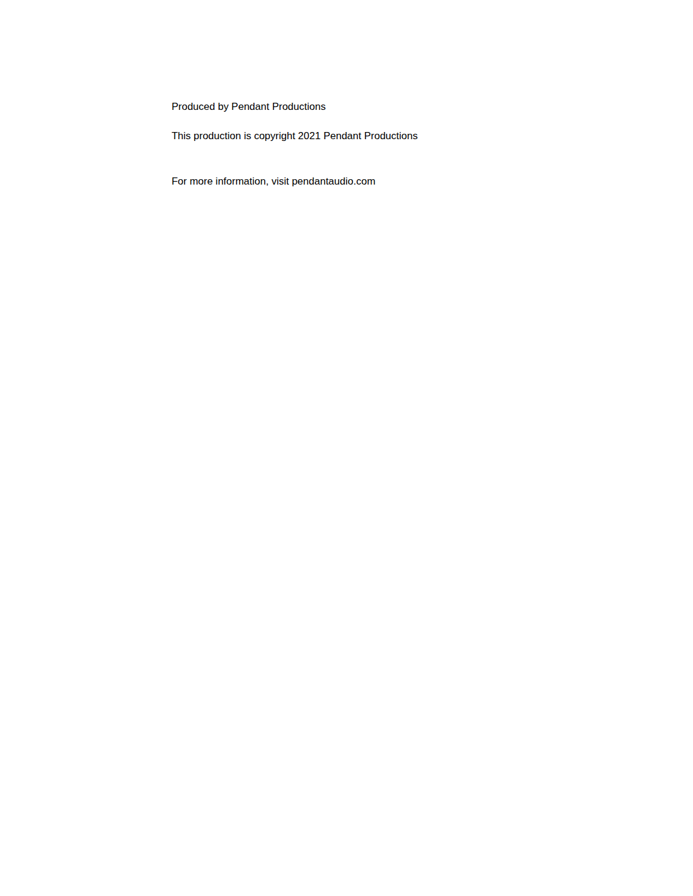Produced by Pendant Productions
This production is copyright 2021 Pendant Productions
For more information, visit pendantaudio.com